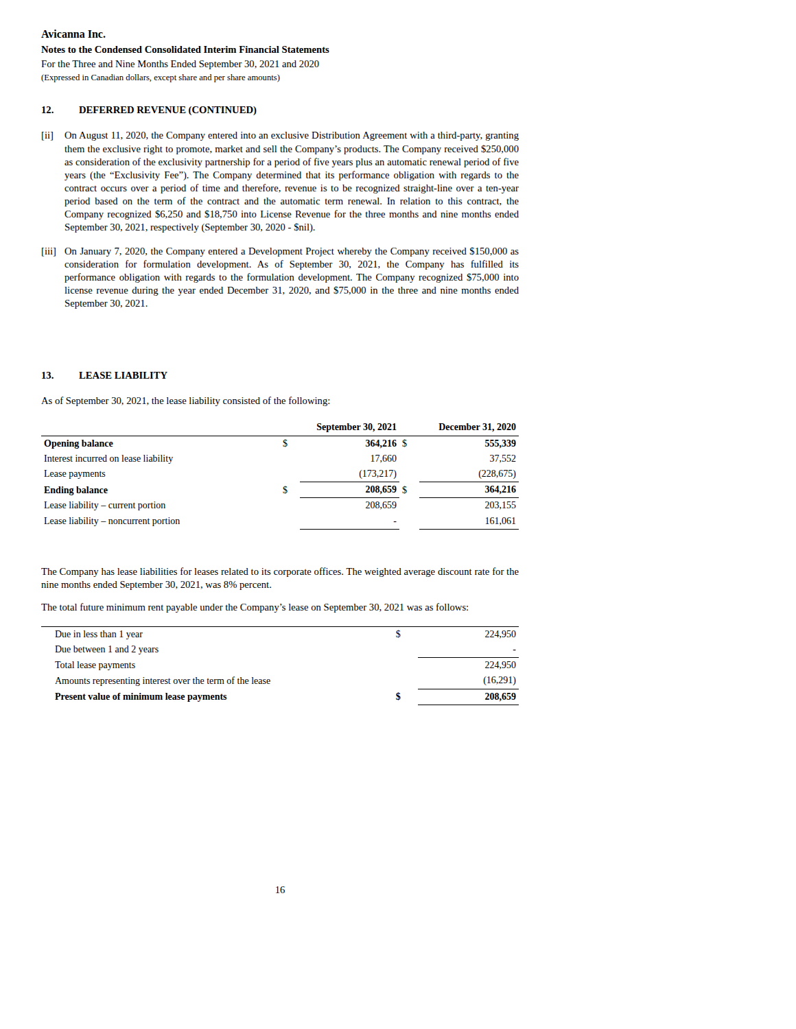Avicanna Inc.
Notes to the Condensed Consolidated Interim Financial Statements
For the Three and Nine Months Ended September 30, 2021 and 2020
(Expressed in Canadian dollars, except share and per share amounts)
12. DEFERRED REVENUE (CONTINUED)
[ii]
On August 11, 2020, the Company entered into an exclusive Distribution Agreement with a third-party, granting them the exclusive right to promote, market and sell the Company’s products. The Company received $250,000 as consideration of the exclusivity partnership for a period of five years plus an automatic renewal period of five years (the “Exclusivity Fee”). The Company determined that its performance obligation with regards to the contract occurs over a period of time and therefore, revenue is to be recognized straight-line over a ten-year period based on the term of the contract and the automatic term renewal. In relation to this contract, the Company recognized $6,250 and $18,750 into License Revenue for the three months and nine months ended September 30, 2021, respectively (September 30, 2020 - $nil).
[iii]
On January 7, 2020, the Company entered a Development Project whereby the Company received $150,000 as consideration for formulation development. As of September 30, 2021, the Company has fulfilled its performance obligation with regards to the formulation development. The Company recognized $75,000 into license revenue during the year ended December 31, 2020, and $75,000 in the three and nine months ended September 30, 2021.
13. LEASE LIABILITY
As of September 30, 2021, the lease liability consisted of the following:
| | | September 30, 2021 | | December 31, 2020 |
| --- | --- | --- | --- | --- |
| Opening balance | $ | 364,216 | $ | 555,339 |
| Interest incurred on lease liability | | 17,660 | | 37,552 |
| Lease payments | | (173,217) | | (228,675) |
| Ending balance | $ | 208,659 | $ | 364,216 |
| Lease liability – current portion | | 208,659 | | 203,155 |
| Lease liability – noncurrent portion | | - | | 161,061 |
The Company has lease liabilities for leases related to its corporate offices. The weighted average discount rate for the nine months ended September 30, 2021, was 8% percent.
The total future minimum rent payable under the Company’s lease on September 30, 2021 was as follows:
| Due in less than 1 year | $ | 224,950 |
| Due between 1 and 2 years | | - |
| Total lease payments | | 224,950 |
| Amounts representing interest over the term of the lease | | (16,291) |
| Present value of minimum lease payments | $ | 208,659 |
16